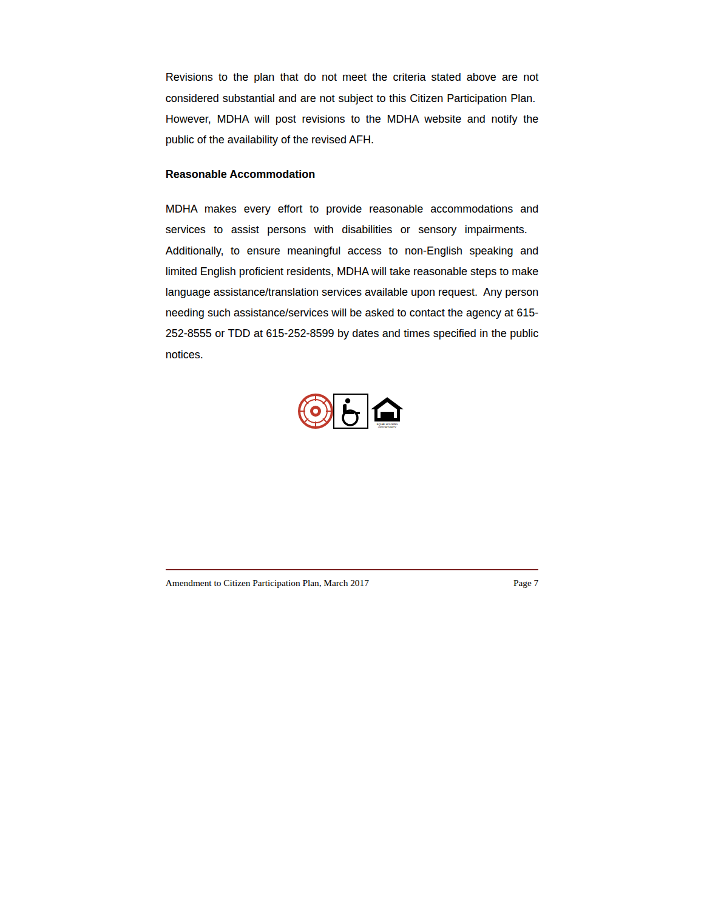Revisions to the plan that do not meet the criteria stated above are not considered substantial and are not subject to this Citizen Participation Plan. However, MDHA will post revisions to the MDHA website and notify the public of the availability of the revised AFH.
Reasonable Accommodation
MDHA makes every effort to provide reasonable accommodations and services to assist persons with disabilities or sensory impairments. Additionally, to ensure meaningful access to non-English speaking and limited English proficient residents, MDHA will take reasonable steps to make language assistance/translation services available upon request. Any person needing such assistance/services will be asked to contact the agency at 615-252-8555 or TDD at 615-252-8599 by dates and times specified in the public notices.
EQUAL HOUSING OPPORTUNITY
Amendment to Citizen Participation Plan, March 2017 Page 7